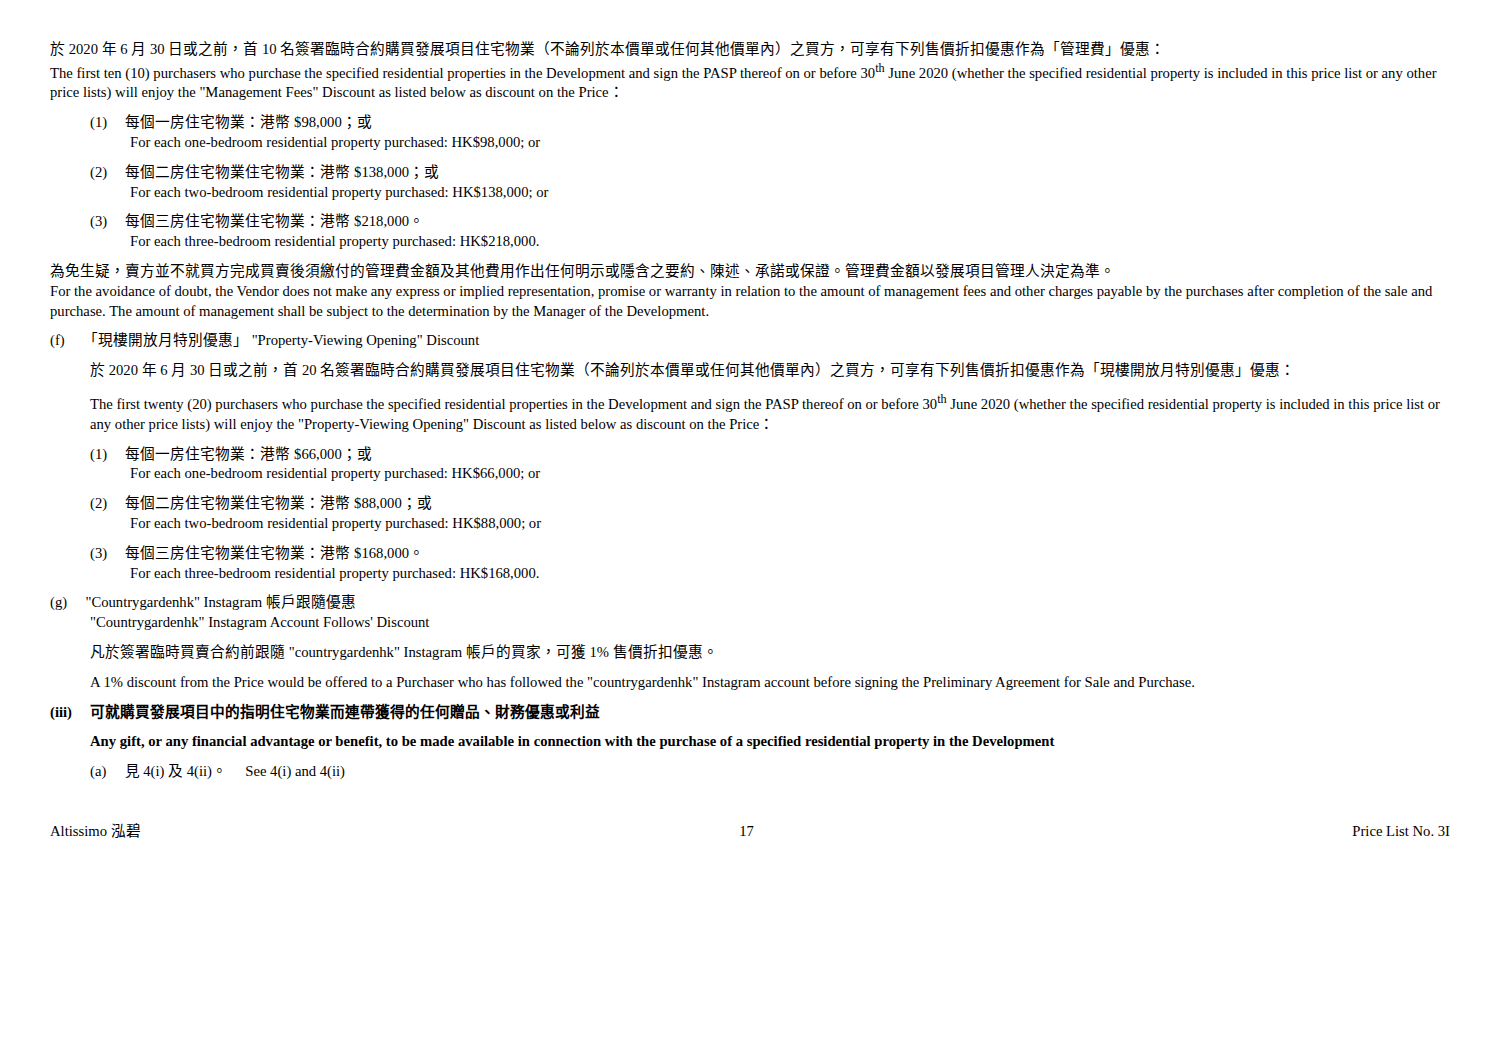於 2020 年 6 月 30 日或之前，首 10 名簽署臨時合約購買發展項目住宅物業（不論列於本價單或任何其他價單內）之買方，可享有下列售價折扣優惠作為「管理費」優惠：
The first ten (10) purchasers who purchase the specified residential properties in the Development and sign the PASP thereof on or before 30th June 2020 (whether the specified residential property is included in this price list or any other price lists) will enjoy the "Management Fees" Discount as listed below as discount on the Price：
(1) 每個一房住宅物業：港幣 $98,000；或
For each one-bedroom residential property purchased: HK$98,000; or
(2) 每個二房住宅物業住宅物業：港幣 $138,000；或
For each two-bedroom residential property purchased: HK$138,000; or
(3) 每個三房住宅物業住宅物業：港幣 $218,000。
For each three-bedroom residential property purchased: HK$218,000.
為免生疑，賣方並不就買方完成買賣後須繳付的管理費金額及其他費用作出任何明示或隱含之要約、陳述、承諾或保證。管理費金額以發展項目管理人決定為準。
For the avoidance of doubt, the Vendor does not make any express or implied representation, promise or warranty in relation to the amount of management fees and other charges payable by the purchases after completion of the sale and purchase. The amount of management shall be subject to the determination by the Manager of the Development.
(f) 「現樓開放月特別優惠」 "Property-Viewing Opening" Discount
於 2020 年 6 月 30 日或之前，首 20 名簽署臨時合約購買發展項目住宅物業（不論列於本價單或任何其他價單內）之買方，可享有下列售價折扣優惠作為「現樓開放月特別優惠」優惠：
The first twenty (20) purchasers who purchase the specified residential properties in the Development and sign the PASP thereof on or before 30th June 2020 (whether the specified residential property is included in this price list or any other price lists) will enjoy the "Property-Viewing Opening" Discount as listed below as discount on the Price：
(1) 每個一房住宅物業：港幣 $66,000；或
For each one-bedroom residential property purchased: HK$66,000; or
(2) 每個二房住宅物業住宅物業：港幣 $88,000；或
For each two-bedroom residential property purchased: HK$88,000; or
(3) 每個三房住宅物業住宅物業：港幣 $168,000。
For each three-bedroom residential property purchased: HK$168,000.
(g) "Countrygardenhk" Instagram 帳戶跟隨優惠
"Countrygardenhk" Instagram Account Follows' Discount
凡於簽署臨時買賣合約前跟隨 "countrygardenhk" Instagram 帳戶的買家，可獲 1% 售價折扣優惠。
A 1% discount from the Price would be offered to a Purchaser who has followed the "countrygardenhk" Instagram account before signing the Preliminary Agreement for Sale and Purchase.
(iii) 可就購買發展項目中的指明住宅物業而連帶獲得的任何贈品、財務優惠或利益
Any gift, or any financial advantage or benefit, to be made available in connection with the purchase of a specified residential property in the Development
(a) 見 4(i) 及 4(ii)。 See 4(i) and 4(ii)
Altissimo 泓碧
17
Price List No. 3I